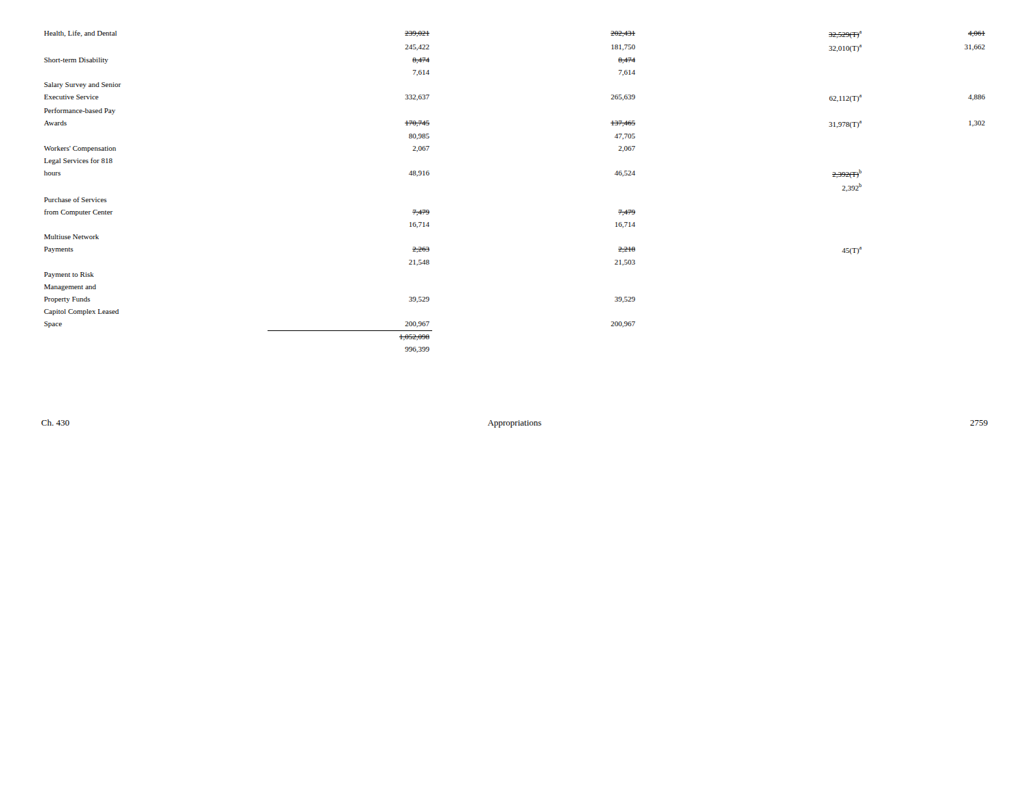| Health, Life, and Dental | 239,021 | 202,431 | 32,529(T) a | 4,061 |
| | 245,422 | 181,750 | 32,010(T) a | 31,662 |
| Short-term Disability | 8,474 | 8,474 | | |
| | 7,614 | 7,614 | | |
| Salary Survey and Senior | | | | |
| Executive Service | 332,637 | 265,639 | 62,112(T) a | 4,886 |
| Performance-based Pay | | | | |
| Awards | 170,745 | 137,465 | 31,978(T) a | 1,302 |
| | 80,985 | 47,705 | | |
| Workers' Compensation | 2,067 | 2,067 | | |
| Legal Services for 818 | | | | |
| hours | 48,916 | 46,524 | 2,392(T) b | |
| | | | 2,392 b | |
| Purchase of Services | | | | |
| from Computer Center | 7,479 | 7,479 | | |
| | 16,714 | 16,714 | | |
| Multiuse Network | | | | |
| Payments | 2,263 | 2,218 | 45(T) a | |
| | 21,548 | 21,503 | | |
| Payment to Risk | | | | |
| Management and | | | | |
| Property Funds | 39,529 | 39,529 | | |
| Capitol Complex Leased | | | | |
| Space | 200,967 | 200,967 | | |
| | 1,052,098 | | | |
| | 996,399 | | | |
Ch. 430
Appropriations
2759